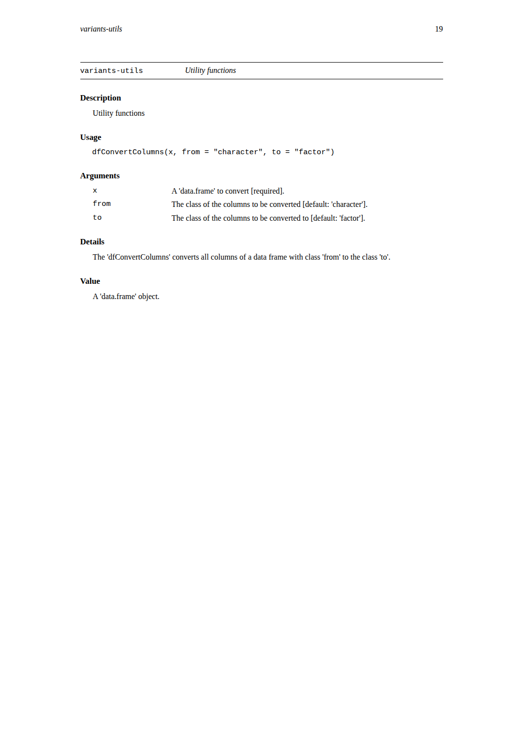variants-utils 19
variants-utils Utility functions
Description
Utility functions
Usage
dfConvertColumns(x, from = "character", to = "factor")
Arguments
x
A 'data.frame' to convert [required].
from
The class of the columns to be converted [default: 'character'].
to
The class of the columns to be converted to [default: 'factor'].
Details
The 'dfConvertColumns' converts all columns of a data frame with class 'from' to the class 'to'.
Value
A 'data.frame' object.